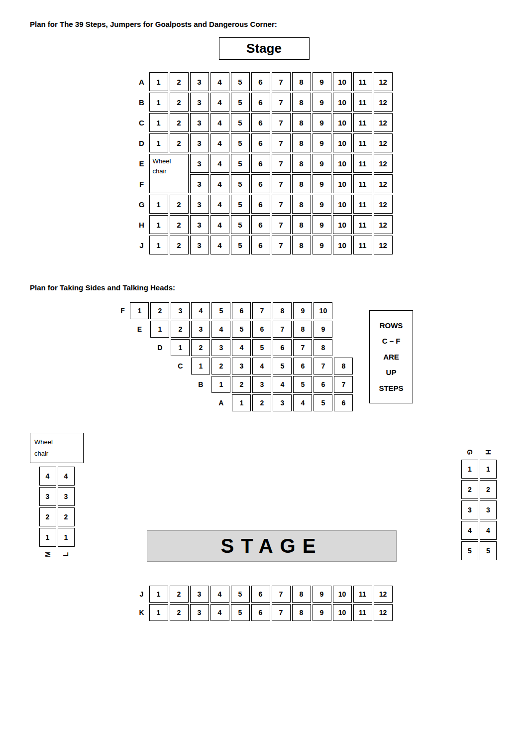Plan for The 39 Steps, Jumpers for Goalposts and Dangerous Corner:
Stage
| A | 1 | 2 | 3 | 4 | 5 | 6 | 7 | 8 | 9 | 10 | 11 | 12 |
| B | 1 | 2 | 3 | 4 | 5 | 6 | 7 | 8 | 9 | 10 | 11 | 12 |
| C | 1 | 2 | 3 | 4 | 5 | 6 | 7 | 8 | 9 | 10 | 11 | 12 |
| D | 1 | 2 | 3 | 4 | 5 | 6 | 7 | 8 | 9 | 10 | 11 | 12 |
| E | Wheel chair | 3 | 4 | 5 | 6 | 7 | 8 | 9 | 10 | 11 | 12 |
| F | 3 | 4 | 5 | 6 | 7 | 8 | 9 | 10 | 11 | 12 |
| G | 1 | 2 | 3 | 4 | 5 | 6 | 7 | 8 | 9 | 10 | 11 | 12 |
| H | 1 | 2 | 3 | 4 | 5 | 6 | 7 | 8 | 9 | 10 | 11 | 12 |
| J | 1 | 2 | 3 | 4 | 5 | 6 | 7 | 8 | 9 | 10 | 11 | 12 |
Plan for Taking Sides and Talking Heads:
| F | 1 | 2 | 3 | 4 | 5 | 6 | 7 | 8 | 9 | 10 |
| | E | 1 | 2 | 3 | 4 | 5 | 6 | 7 | 8 | 9 |
| | | D | 1 | 2 | 3 | 4 | 5 | 6 | 7 | 8 |
| | | | C | 1 | 2 | 3 | 4 | 5 | 6 | 7 | 8 |
| | | | | B | 1 | 2 | 3 | 4 | 5 | 6 | 7 |
| | | | | | A | 1 | 2 | 3 | 4 | 5 | 6 |
ROWS
C – F
ARE
UP
STEPS
Wheel
chair
| 4 | 4 |
| 3 | 3 |
| 2 | 2 |
| 1 | 1 |
| M | L |
STAGE
| G | H |
| 1 | 1 |
| 2 | 2 |
| 3 | 3 |
| 4 | 4 |
| 5 | 5 |
| J | 1 | 2 | 3 | 4 | 5 | 6 | 7 | 8 | 9 | 10 | 11 | 12 |
| K | 1 | 2 | 3 | 4 | 5 | 6 | 7 | 8 | 9 | 10 | 11 | 12 |